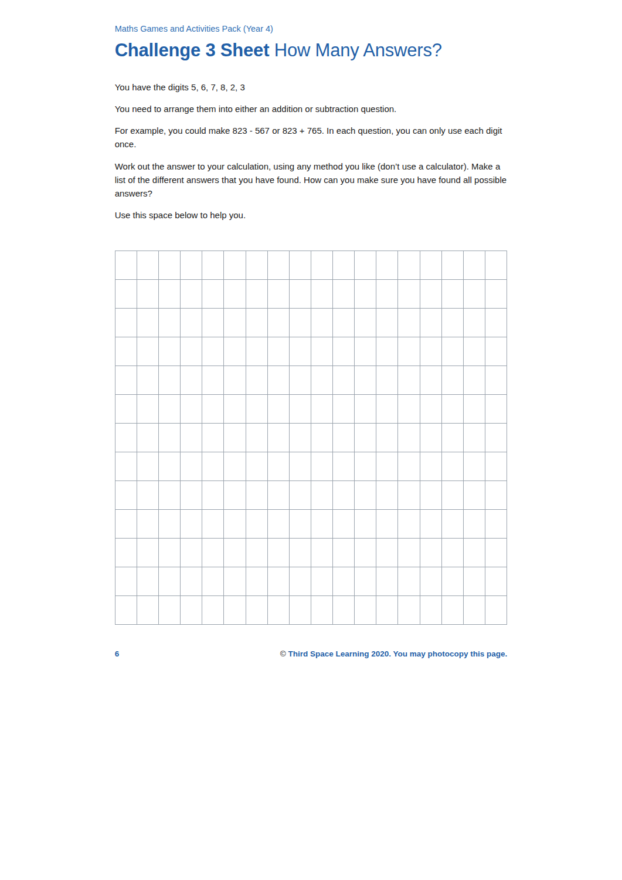Maths Games and Activities Pack (Year 4)
Challenge 3 Sheet How Many Answers?
You have the digits 5, 6, 7, 8, 2, 3
You need to arrange them into either an addition or subtraction question.
For example, you could make 823 - 567 or 823 + 765. In each question, you can only use each digit once.
Work out the answer to your calculation, using any method you like (don’t use a calculator). Make a list of the different answers that you have found. How can you make sure you have found all possible answers?
Use this space below to help you.
6
© Third Space Learning 2020. You may photocopy this page.